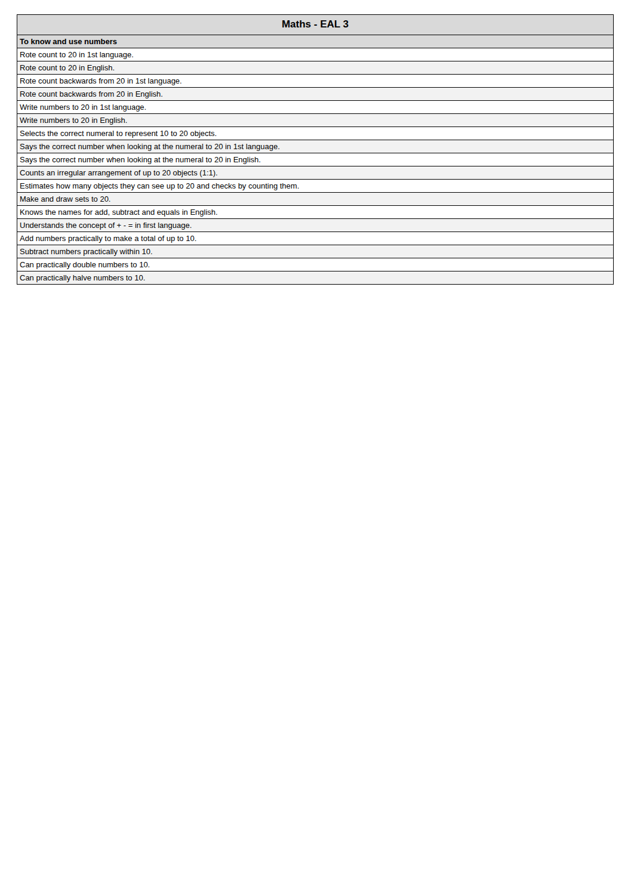Maths - EAL 3
| To know and use numbers |
| --- |
| Rote count to 20 in 1st language. |
| Rote count to 20 in English. |
| Rote count backwards from 20 in 1st language. |
| Rote count backwards from 20 in English. |
| Write numbers to 20 in 1st language. |
| Write numbers to 20 in English. |
| Selects the correct numeral to represent 10 to 20 objects. |
| Says the correct number when looking at the numeral to 20 in 1st language. |
| Says the correct number when looking at the numeral to 20 in English. |
| Counts an irregular arrangement of up to 20 objects (1:1). |
| Estimates how many objects they can see up to 20 and checks by counting them. |
| Make and draw sets to 20. |
| Knows the names for add, subtract and equals in English. |
| Understands the concept of + - = in first language. |
| Add numbers practically to make a total of up to 10. |
| Subtract numbers practically within 10. |
| Can practically double numbers to 10. |
| Can practically halve numbers to 10. |